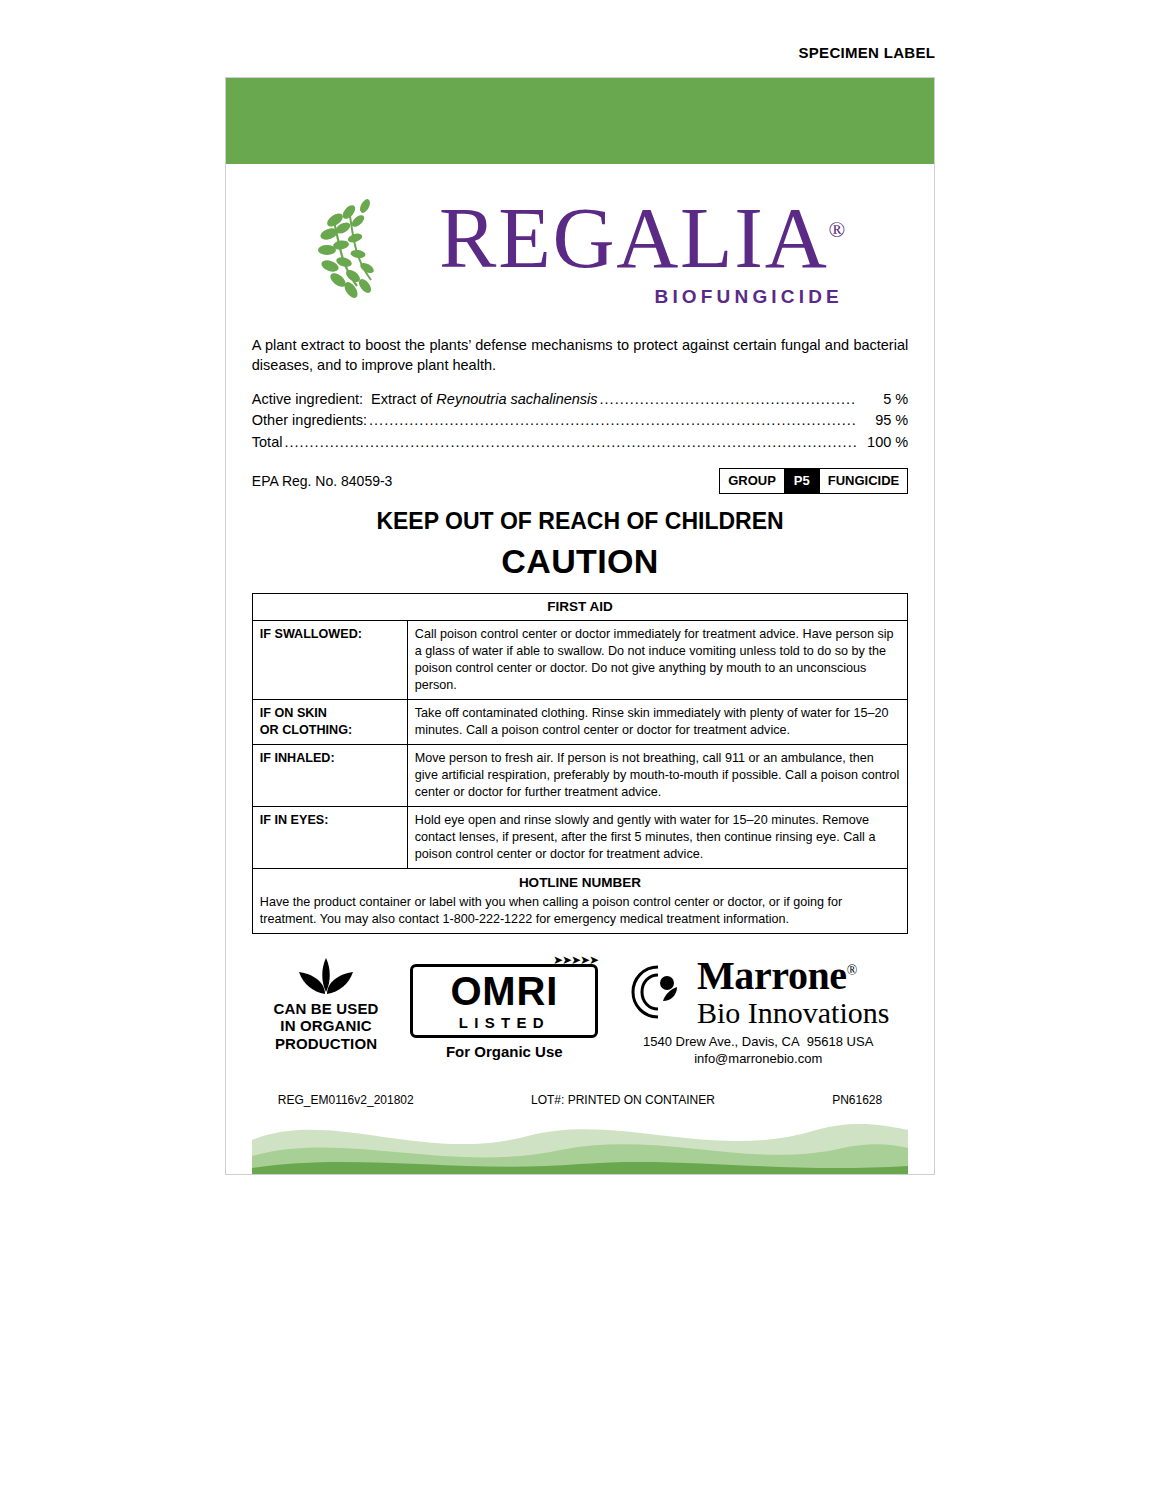SPECIMEN LABEL
REGALIA®
BIOFUNGICIDE
A plant extract to boost the plants’ defense mechanisms to protect against certain fungal and bacterial diseases, and to improve plant health.
Active ingredient: Extract of Reynoutria sachalinensis .................................................................................. 5 %
Other ingredients: ......................................................................................................................................................... 95 %
Total ..................................................................................................................................................................... 100 %
EPA Reg. No. 84059-3
GROUP
P5
FUNGICIDE
KEEP OUT OF REACH OF CHILDREN
CAUTION
| FIRST AID |
| --- |
| IF SWALLOWED: | Call poison control center or doctor immediately for treatment advice. Have person sip a glass of water if able to swallow. Do not induce vomiting unless told to do so by the poison control center or doctor. Do not give anything by mouth to an unconscious person. |
| IF ON SKIN OR CLOTHING: | Take off contaminated clothing. Rinse skin immediately with plenty of water for 15–20 minutes. Call a poison control center or doctor for treatment advice. |
| IF INHALED: | Move person to fresh air. If person is not breathing, call 911 or an ambulance, then give artificial respiration, preferably by mouth-to-mouth if possible. Call a poison control center or doctor for further treatment advice. |
| IF IN EYES: | Hold eye open and rinse slowly and gently with water for 15–20 minutes. Remove contact lenses, if present, after the first 5 minutes, then continue rinsing eye. Call a poison control center or doctor for treatment advice. |
| HOTLINE NUMBER Have the product container or label with you when calling a poison control center or doctor, or if going for treatment. You may also contact 1-800-222-1222 for emergency medical treatment information. |
CAN BE USED
IN ORGANIC
PRODUCTION
➤➤➤➤➤
OMRI
LISTED
For Organic Use
Marrone®
Bio Innovations
1540 Drew Ave., Davis, CA 95618 USA
info@marronebio.com
REG_EM0116v2_201802
LOT#: PRINTED ON CONTAINER
PN61628